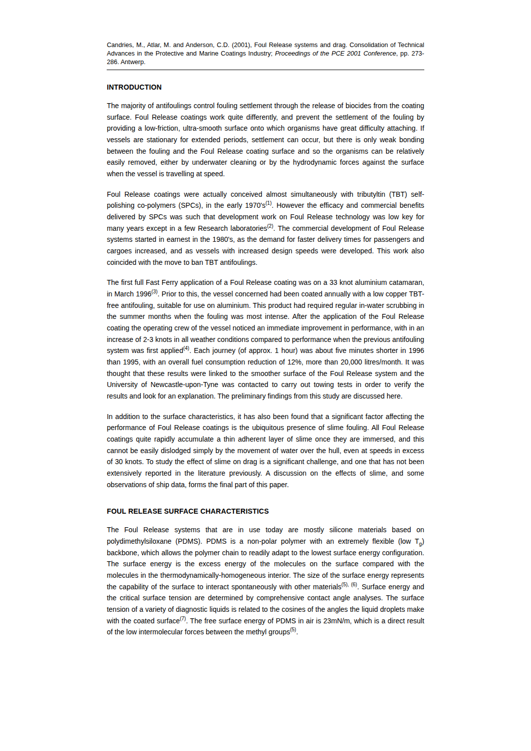Candries, M., Atlar, M. and Anderson, C.D. (2001), Foul Release systems and drag. Consolidation of Technical Advances in the Protective and Marine Coatings Industry; Proceedings of the PCE 2001 Conference, pp. 273-286. Antwerp.
INTRODUCTION
The majority of antifoulings control fouling settlement through the release of biocides from the coating surface. Foul Release coatings work quite differently, and prevent the settlement of the fouling by providing a low-friction, ultra-smooth surface onto which organisms have great difficulty attaching. If vessels are stationary for extended periods, settlement can occur, but there is only weak bonding between the fouling and the Foul Release coating surface and so the organisms can be relatively easily removed, either by underwater cleaning or by the hydrodynamic forces against the surface when the vessel is travelling at speed.
Foul Release coatings were actually conceived almost simultaneously with tributyltin (TBT) self-polishing co-polymers (SPCs), in the early 1970's(1). However the efficacy and commercial benefits delivered by SPCs was such that development work on Foul Release technology was low key for many years except in a few Research laboratories(2). The commercial development of Foul Release systems started in earnest in the 1980's, as the demand for faster delivery times for passengers and cargoes increased, and as vessels with increased design speeds were developed. This work also coincided with the move to ban TBT antifoulings.
The first full Fast Ferry application of a Foul Release coating was on a 33 knot aluminium catamaran, in March 1996(3). Prior to this, the vessel concerned had been coated annually with a low copper TBT-free antifouling, suitable for use on aluminium. This product had required regular in-water scrubbing in the summer months when the fouling was most intense. After the application of the Foul Release coating the operating crew of the vessel noticed an immediate improvement in performance, with in an increase of 2-3 knots in all weather conditions compared to performance when the previous antifouling system was first applied(4). Each journey (of approx. 1 hour) was about five minutes shorter in 1996 than 1995, with an overall fuel consumption reduction of 12%, more than 20,000 litres/month. It was thought that these results were linked to the smoother surface of the Foul Release system and the University of Newcastle-upon-Tyne was contacted to carry out towing tests in order to verify the results and look for an explanation. The preliminary findings from this study are discussed here.
In addition to the surface characteristics, it has also been found that a significant factor affecting the performance of Foul Release coatings is the ubiquitous presence of slime fouling. All Foul Release coatings quite rapidly accumulate a thin adherent layer of slime once they are immersed, and this cannot be easily dislodged simply by the movement of water over the hull, even at speeds in excess of 30 knots. To study the effect of slime on drag is a significant challenge, and one that has not been extensively reported in the literature previously. A discussion on the effects of slime, and some observations of ship data, forms the final part of this paper.
FOUL RELEASE SURFACE CHARACTERISTICS
The Foul Release systems that are in use today are mostly silicone materials based on polydimethylsiloxane (PDMS). PDMS is a non-polar polymer with an extremely flexible (low Tg) backbone, which allows the polymer chain to readily adapt to the lowest surface energy configuration. The surface energy is the excess energy of the molecules on the surface compared with the molecules in the thermodynamically-homogeneous interior. The size of the surface energy represents the capability of the surface to interact spontaneously with other materials(5), (6). Surface energy and the critical surface tension are determined by comprehensive contact angle analyses. The surface tension of a variety of diagnostic liquids is related to the cosines of the angles the liquid droplets make with the coated surface(7). The free surface energy of PDMS in air is 23mN/m, which is a direct result of the low intermolecular forces between the methyl groups(5).